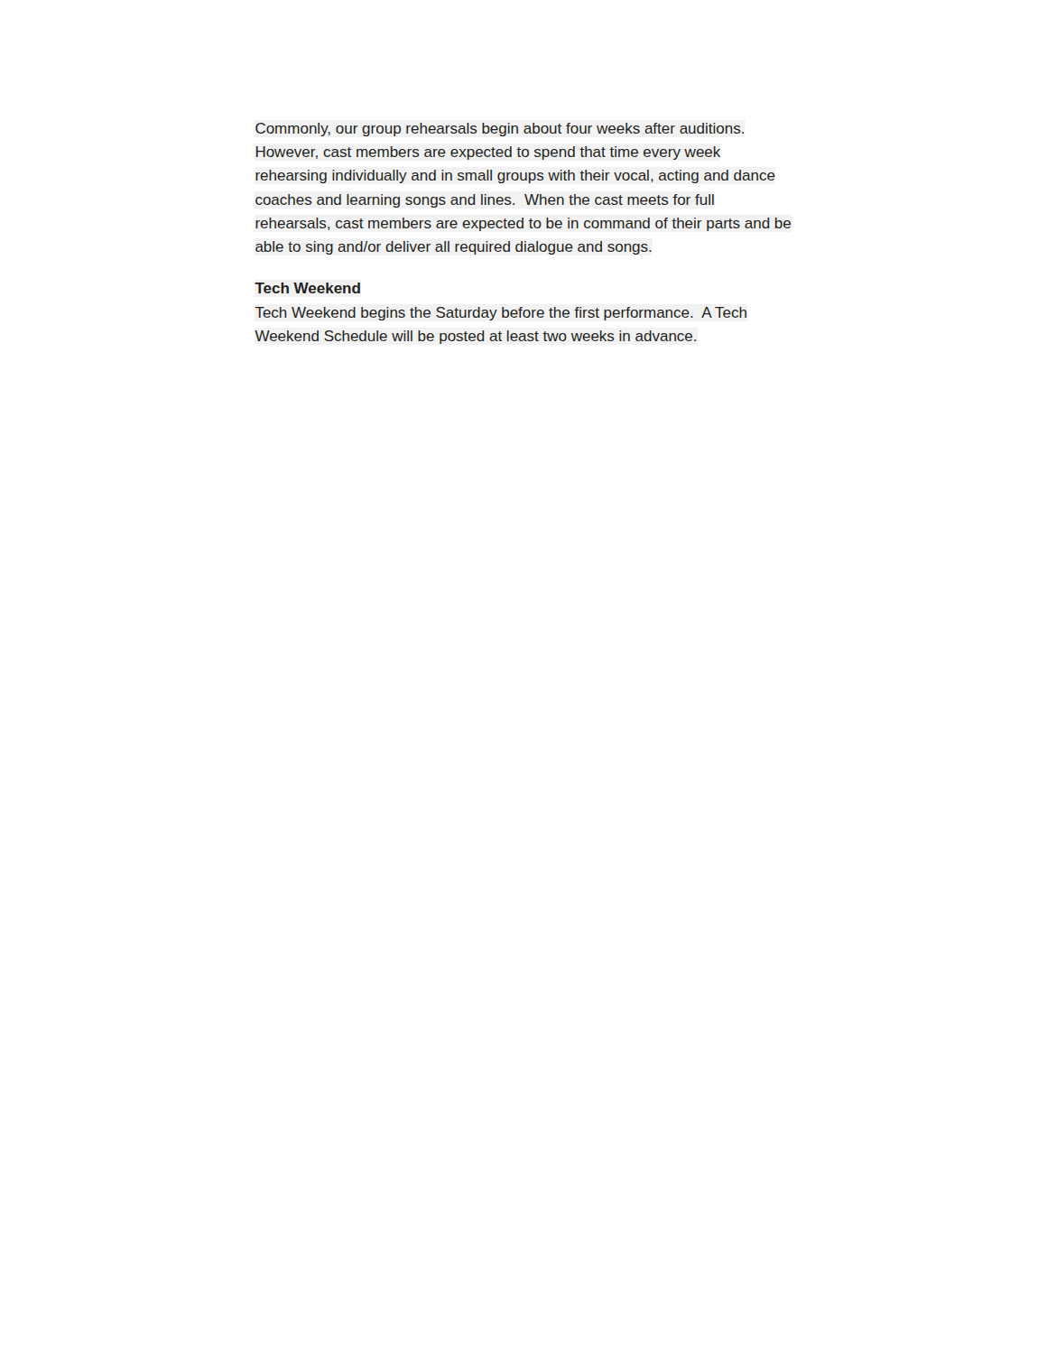Commonly, our group rehearsals begin about four weeks after auditions. However, cast members are expected to spend that time every week rehearsing individually and in small groups with their vocal, acting and dance coaches and learning songs and lines. When the cast meets for full rehearsals, cast members are expected to be in command of their parts and be able to sing and/or deliver all required dialogue and songs.
Tech Weekend
Tech Weekend begins the Saturday before the first performance. A Tech Weekend Schedule will be posted at least two weeks in advance.